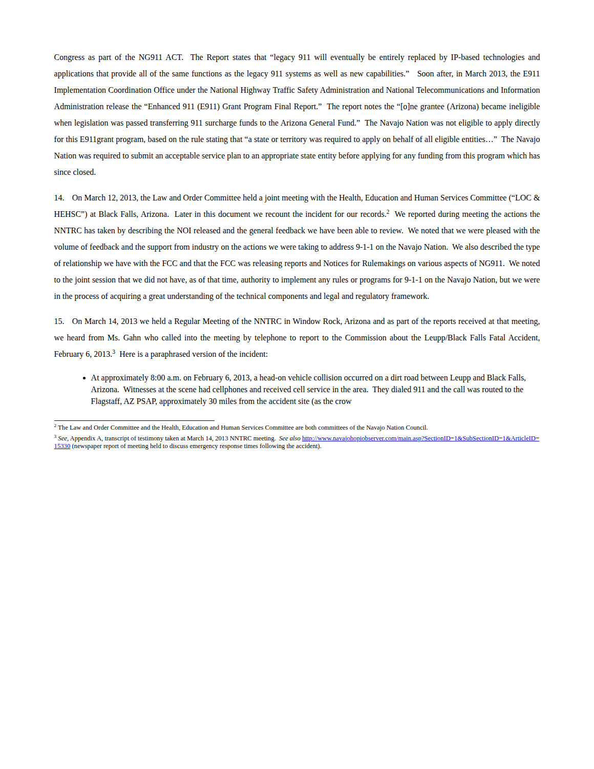Congress as part of the NG911 ACT. The Report states that “legacy 911 will eventually be entirely replaced by IP-based technologies and applications that provide all of the same functions as the legacy 911 systems as well as new capabilities.” Soon after, in March 2013, the E911 Implementation Coordination Office under the National Highway Traffic Safety Administration and National Telecommunications and Information Administration release the “Enhanced 911 (E911) Grant Program Final Report.” The report notes the “[o]ne grantee (Arizona) became ineligible when legislation was passed transferring 911 surcharge funds to the Arizona General Fund.” The Navajo Nation was not eligible to apply directly for this E911grant program, based on the rule stating that “a state or territory was required to apply on behalf of all eligible entities…” The Navajo Nation was required to submit an acceptable service plan to an appropriate state entity before applying for any funding from this program which has since closed.
14. On March 12, 2013, the Law and Order Committee held a joint meeting with the Health, Education and Human Services Committee (“LOC & HEHSC”) at Black Falls, Arizona. Later in this document we recount the incident for our records.2 We reported during meeting the actions the NNTRC has taken by describing the NOI released and the general feedback we have been able to review. We noted that we were pleased with the volume of feedback and the support from industry on the actions we were taking to address 9-1-1 on the Navajo Nation. We also described the type of relationship we have with the FCC and that the FCC was releasing reports and Notices for Rulemakings on various aspects of NG911. We noted to the joint session that we did not have, as of that time, authority to implement any rules or programs for 9-1-1 on the Navajo Nation, but we were in the process of acquiring a great understanding of the technical components and legal and regulatory framework.
15. On March 14, 2013 we held a Regular Meeting of the NNTRC in Window Rock, Arizona and as part of the reports received at that meeting, we heard from Ms. Gahn who called into the meeting by telephone to report to the Commission about the Leupp/Black Falls Fatal Accident, February 6, 2013.3 Here is a paraphrased version of the incident:
At approximately 8:00 a.m. on February 6, 2013, a head-on vehicle collision occurred on a dirt road between Leupp and Black Falls, Arizona. Witnesses at the scene had cellphones and received cell service in the area. They dialed 911 and the call was routed to the Flagstaff, AZ PSAP, approximately 30 miles from the accident site (as the crow
2 The Law and Order Committee and the Health, Education and Human Services Committee are both committees of the Navajo Nation Council.
3 See, Appendix A, transcript of testimony taken at March 14, 2013 NNTRC meeting. See also http://www.navajohopiobserver.com/main.asp?SectionID=1&SubSectionID=1&ArticleID=15330 (newspaper report of meeting held to discuss emergency response times following the accident).